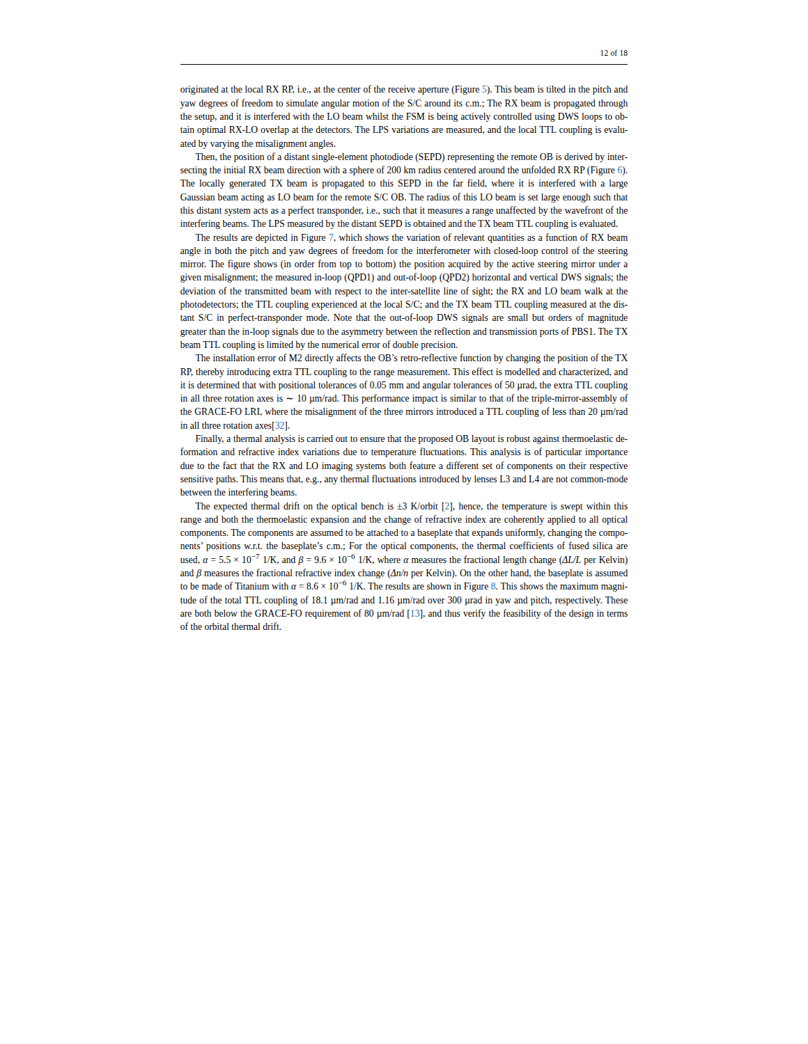12 of 18
originated at the local RX RP, i.e., at the center of the receive aperture (Figure 5). This beam is tilted in the pitch and yaw degrees of freedom to simulate angular motion of the S/C around its c.m.; The RX beam is propagated through the setup, and it is interfered with the LO beam whilst the FSM is being actively controlled using DWS loops to obtain optimal RX-LO overlap at the detectors. The LPS variations are measured, and the local TTL coupling is evaluated by varying the misalignment angles.
Then, the position of a distant single-element photodiode (SEPD) representing the remote OB is derived by intersecting the initial RX beam direction with a sphere of 200 km radius centered around the unfolded RX RP (Figure 6). The locally generated TX beam is propagated to this SEPD in the far field, where it is interfered with a large Gaussian beam acting as LO beam for the remote S/C OB. The radius of this LO beam is set large enough such that this distant system acts as a perfect transponder, i.e., such that it measures a range unaffected by the wavefront of the interfering beams. The LPS measured by the distant SEPD is obtained and the TX beam TTL coupling is evaluated.
The results are depicted in Figure 7, which shows the variation of relevant quantities as a function of RX beam angle in both the pitch and yaw degrees of freedom for the interferometer with closed-loop control of the steering mirror. The figure shows (in order from top to bottom) the position acquired by the active steering mirror under a given misalignment; the measured in-loop (QPD1) and out-of-loop (QPD2) horizontal and vertical DWS signals; the deviation of the transmitted beam with respect to the inter-satellite line of sight; the RX and LO beam walk at the photodetectors; the TTL coupling experienced at the local S/C; and the TX beam TTL coupling measured at the distant S/C in perfect-transponder mode. Note that the out-of-loop DWS signals are small but orders of magnitude greater than the in-loop signals due to the asymmetry between the reflection and transmission ports of PBS1. The TX beam TTL coupling is limited by the numerical error of double precision.
The installation error of M2 directly affects the OB’s retro-reflective function by changing the position of the TX RP, thereby introducing extra TTL coupling to the range measurement. This effect is modelled and characterized, and it is determined that with positional tolerances of 0.05 mm and angular tolerances of 50 µrad, the extra TTL coupling in all three rotation axes is ∼ 10 µm/rad. This performance impact is similar to that of the triple-mirror-assembly of the GRACE-FO LRI, where the misalignment of the three mirrors introduced a TTL coupling of less than 20 µm/rad in all three rotation axes[32].
Finally, a thermal analysis is carried out to ensure that the proposed OB layout is robust against thermoelastic deformation and refractive index variations due to temperature fluctuations. This analysis is of particular importance due to the fact that the RX and LO imaging systems both feature a different set of components on their respective sensitive paths. This means that, e.g., any thermal fluctuations introduced by lenses L3 and L4 are not common-mode between the interfering beams.
The expected thermal drift on the optical bench is ±3 K/orbit [2], hence, the temperature is swept within this range and both the thermoelastic expansion and the change of refractive index are coherently applied to all optical components. The components are assumed to be attached to a baseplate that expands uniformly, changing the components’ positions w.r.t. the baseplate’s c.m.; For the optical components, the thermal coefficients of fused silica are used, α = 5.5 × 10−7 1/K, and β = 9.6 × 10−6 1/K, where α measures the fractional length change (ΔL/L per Kelvin) and β measures the fractional refractive index change (Δn/n per Kelvin). On the other hand, the baseplate is assumed to be made of Titanium with α = 8.6 × 10−6 1/K. The results are shown in Figure 8. This shows the maximum magnitude of the total TTL coupling of 18.1 µm/rad and 1.16 µm/rad over 300 µrad in yaw and pitch, respectively. These are both below the GRACE-FO requirement of 80 µm/rad [13], and thus verify the feasibility of the design in terms of the orbital thermal drift.